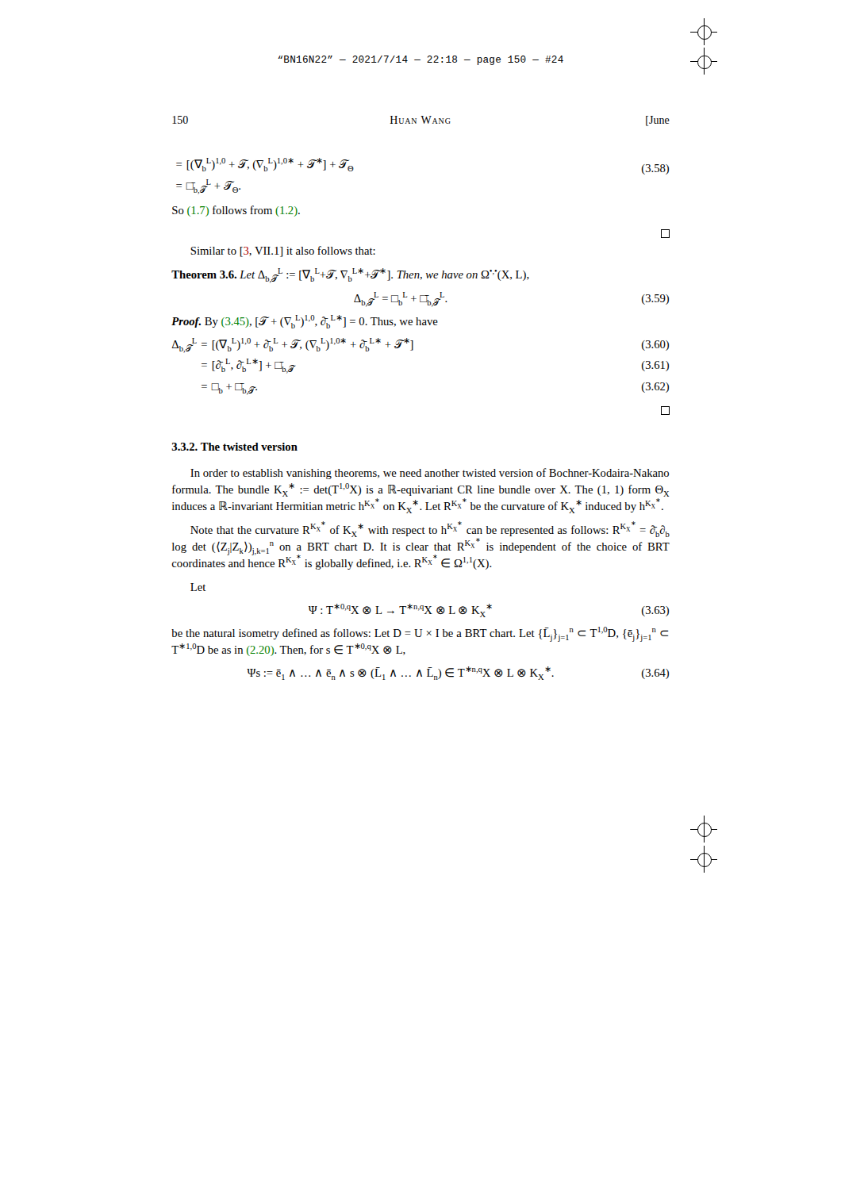“BN16N22” — 2021/7/14 — 22:18 — page 150 — #24
150
Huan Wang
[June
=
[(∇bL)1,0 + 𝒯, (∇bL)1,0∗ + 𝒯∗] + 𝒯Θ
=
□̄b,𝒯L + 𝒯Θ.
(3.58)
So (1.7) follows from (1.2).
Similar to [3, VII.1] it also follows that:
Theorem 3.6. Let Δb,𝒯L := [∇bL+𝒯, ∇bL∗+𝒯∗]. Then, we have on Ω•,•(X, L),
Δb,𝒯L = □bL + □̄b,𝒯L.
(3.59)
Proof. By (3.45), [𝒯 + (∇bL)1,0, ∂̄bL∗] = 0. Thus, we have
Δb,𝒯L
=
[(∇bL)1,0 + ∂̄bL + 𝒯, (∇bL)1,0∗ + ∂̄bL∗ + 𝒯∗]
=
[∂̄bL, ∂̄bL∗] + □̄b,𝒯
=
□b + □̄b,𝒯.
(3.60)
(3.61)
(3.62)
3.3.2. The twisted version
In order to establish vanishing theorems, we need another twisted version of Bochner-Kodaira-Nakano formula. The bundle KX∗ := det(T1,0X) is a ℝ-equivariant CR line bundle over X. The (1, 1) form ΘX induces a ℝ-invariant Hermitian metric hKX∗ on KX∗. Let RKX∗ be the curvature of KX∗ induced by hKX∗.
Note that the curvature RKX∗ of KX∗ with respect to hKX∗ can be represented as follows: RKX∗ = ∂̄b∂b log det (⟨Zj|Zk⟩)j,k=1n on a BRT chart D. It is clear that RKX∗ is independent of the choice of BRT coordinates and hence RKX∗ is globally defined, i.e. RKX∗ ∈ Ω1,1(X).
Let
Ψ : T∗0,qX ⊗ L → T∗n,qX ⊗ L ⊗ KX∗
(3.63)
be the natural isometry defined as follows: Let D = U × I be a BRT chart. Let {L̄j}j=1n ⊂ T1,0D, {ēj}j=1n ⊂ T∗1,0D be as in (2.20). Then, for s ∈ T∗0,qX ⊗ L,
Ψs := ē1 ∧ … ∧ ēn ∧ s ⊗ (L̄1 ∧ … ∧ L̄n) ∈ T∗n,qX ⊗ L ⊗ KX∗.
(3.64)